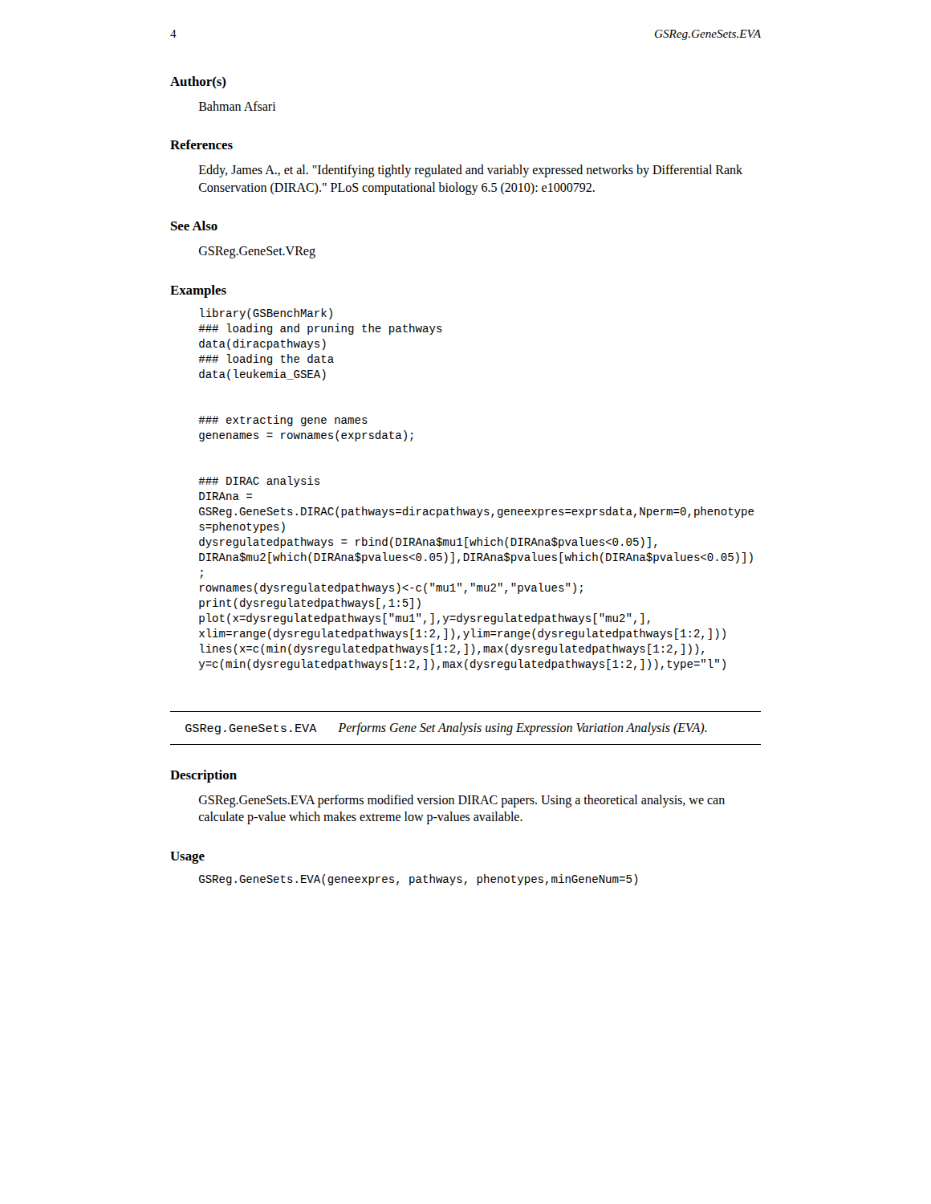4 GSReg.GeneSets.EVA
Author(s)
Bahman Afsari
References
Eddy, James A., et al. "Identifying tightly regulated and variably expressed networks by Differential Rank Conservation (DIRAC)." PLoS computational biology 6.5 (2010): e1000792.
See Also
GSReg.GeneSet.VReg
Examples
library(GSBenchMark)
### loading and pruning the pathways
data(diracpathways)
### loading the data
data(leukemia_GSEA)


### extracting gene names
genenames = rownames(exprsdata);


### DIRAC analysis
DIRAna = GSReg.GeneSets.DIRAC(pathways=diracpathways,geneexpres=exprsdata,Nperm=0,phenotypes=phenotypes)
dysregulatedpathways = rbind(DIRAna$mu1[which(DIRAna$pvalues<0.05)],
DIRAna$mu2[which(DIRAna$pvalues<0.05)],DIRAna$pvalues[which(DIRAna$pvalues<0.05)]);
rownames(dysregulatedpathways)<-c("mu1","mu2","pvalues");
print(dysregulatedpathways[,1:5])
plot(x=dysregulatedpathways["mu1",],y=dysregulatedpathways["mu2",],
xlim=range(dysregulatedpathways[1:2,]),ylim=range(dysregulatedpathways[1:2,]))
lines(x=c(min(dysregulatedpathways[1:2,]),max(dysregulatedpathways[1:2,])),
y=c(min(dysregulatedpathways[1:2,]),max(dysregulatedpathways[1:2,])),type="l")
GSReg.GeneSets.EVA Performs Gene Set Analysis using Expression Variation Analysis (EVA).
Description
GSReg.GeneSets.EVA performs modified version DIRAC papers. Using a theoretical analysis, we can calculate p-value which makes extreme low p-values available.
Usage
GSReg.GeneSets.EVA(geneexpres, pathways, phenotypes,minGeneNum=5)